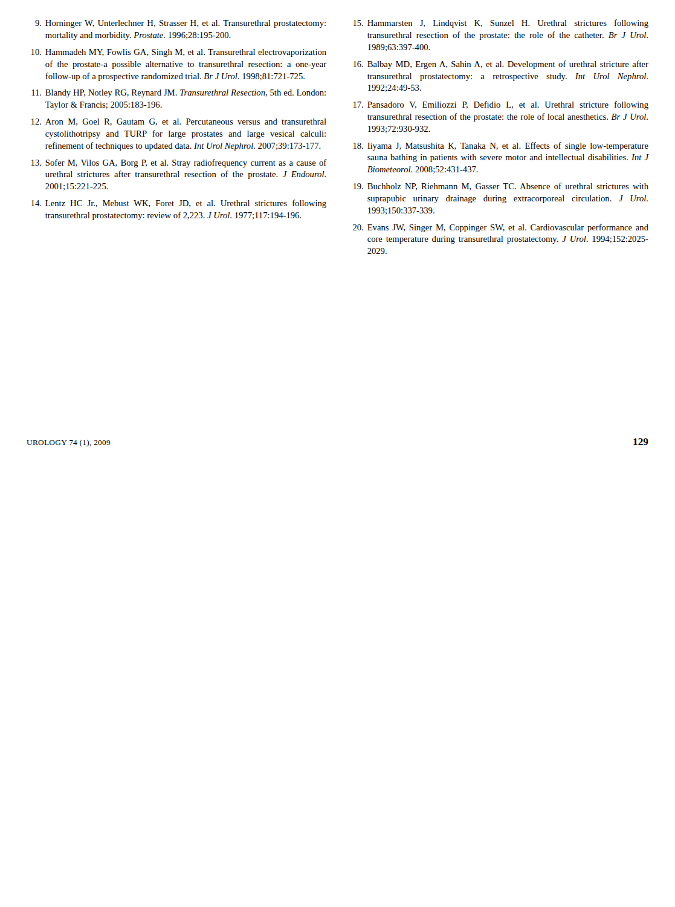9. Horninger W, Unterlechner H, Strasser H, et al. Transurethral prostatectomy: mortality and morbidity. Prostate. 1996;28:195-200.
10. Hammadeh MY, Fowlis GA, Singh M, et al. Transurethral electrovaporization of the prostate-a possible alternative to transurethral resection: a one-year follow-up of a prospective randomized trial. Br J Urol. 1998;81:721-725.
11. Blandy HP, Notley RG, Reynard JM. Transurethral Resection, 5th ed. London: Taylor & Francis; 2005:183-196.
12. Aron M, Goel R, Gautam G, et al. Percutaneous versus and transurethral cystolithotripsy and TURP for large prostates and large vesical calculi: refinement of techniques to updated data. Int Urol Nephrol. 2007;39:173-177.
13. Sofer M, Vilos GA, Borg P, et al. Stray radiofrequency current as a cause of urethral strictures after transurethral resection of the prostate. J Endourol. 2001;15:221-225.
14. Lentz HC Jr., Mebust WK, Foret JD, et al. Urethral strictures following transurethral prostatectomy: review of 2,223. J Urol. 1977;117:194-196.
15. Hammarsten J, Lindqvist K, Sunzel H. Urethral strictures following transurethral resection of the prostate: the role of the catheter. Br J Urol. 1989;63:397-400.
16. Balbay MD, Ergen A, Sahin A, et al. Development of urethral stricture after transurethral prostatectomy: a retrospective study. Int Urol Nephrol. 1992;24:49-53.
17. Pansadoro V, Emiliozzi P, Defidio L, et al. Urethral stricture following transurethral resection of the prostate: the role of local anesthetics. Br J Urol. 1993;72:930-932.
18. Iiyama J, Matsushita K, Tanaka N, et al. Effects of single low-temperature sauna bathing in patients with severe motor and intellectual disabilities. Int J Biometeorol. 2008;52:431-437.
19. Buchholz NP, Riehmann M, Gasser TC. Absence of urethral strictures with suprapubic urinary drainage during extracorporeal circulation. J Urol. 1993;150:337-339.
20. Evans JW, Singer M, Coppinger SW, et al. Cardiovascular performance and core temperature during transurethral prostatectomy. J Urol. 1994;152:2025-2029.
UROLOGY 74 (1), 2009 129